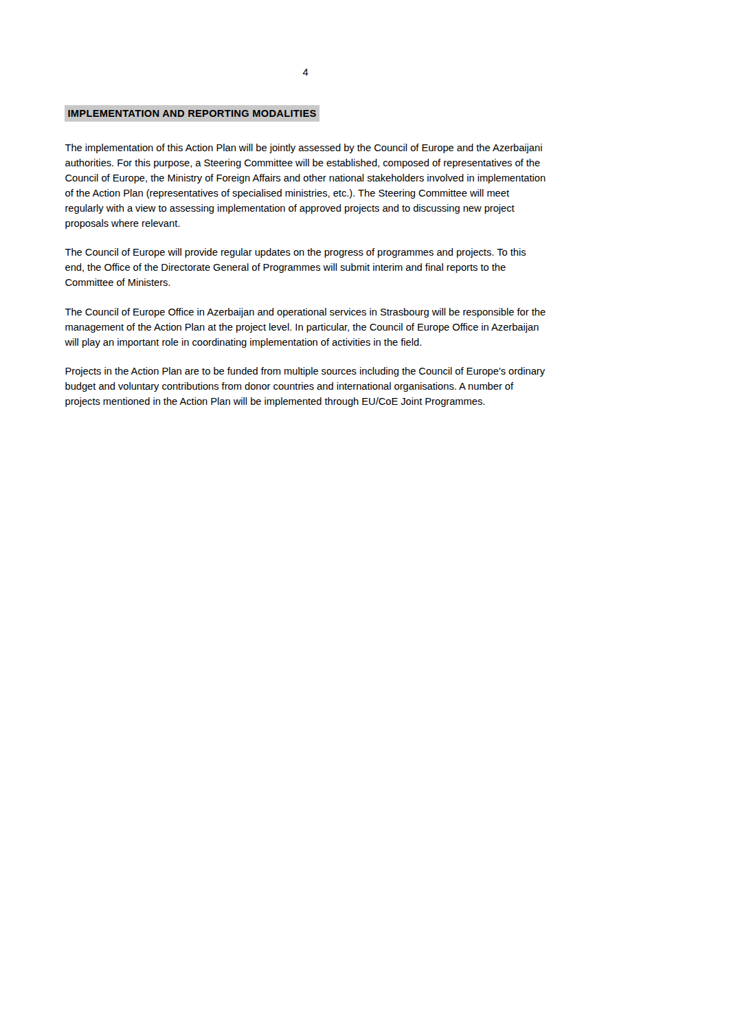4
IMPLEMENTATION AND REPORTING MODALITIES
The implementation of this Action Plan will be jointly assessed by the Council of Europe and the Azerbaijani authorities. For this purpose, a Steering Committee will be established, composed of representatives of the Council of Europe, the Ministry of Foreign Affairs and other national stakeholders involved in implementation of the Action Plan (representatives of specialised ministries, etc.). The Steering Committee will meet regularly with a view to assessing implementation of approved projects and to discussing new project proposals where relevant.
The Council of Europe will provide regular updates on the progress of programmes and projects. To this end, the Office of the Directorate General of Programmes will submit interim and final reports to the Committee of Ministers.
The Council of Europe Office in Azerbaijan and operational services in Strasbourg will be responsible for the management of the Action Plan at the project level. In particular, the Council of Europe Office in Azerbaijan will play an important role in coordinating implementation of activities in the field.
Projects in the Action Plan are to be funded from multiple sources including the Council of Europe's ordinary budget and voluntary contributions from donor countries and international organisations. A number of projects mentioned in the Action Plan will be implemented through EU/CoE Joint Programmes.